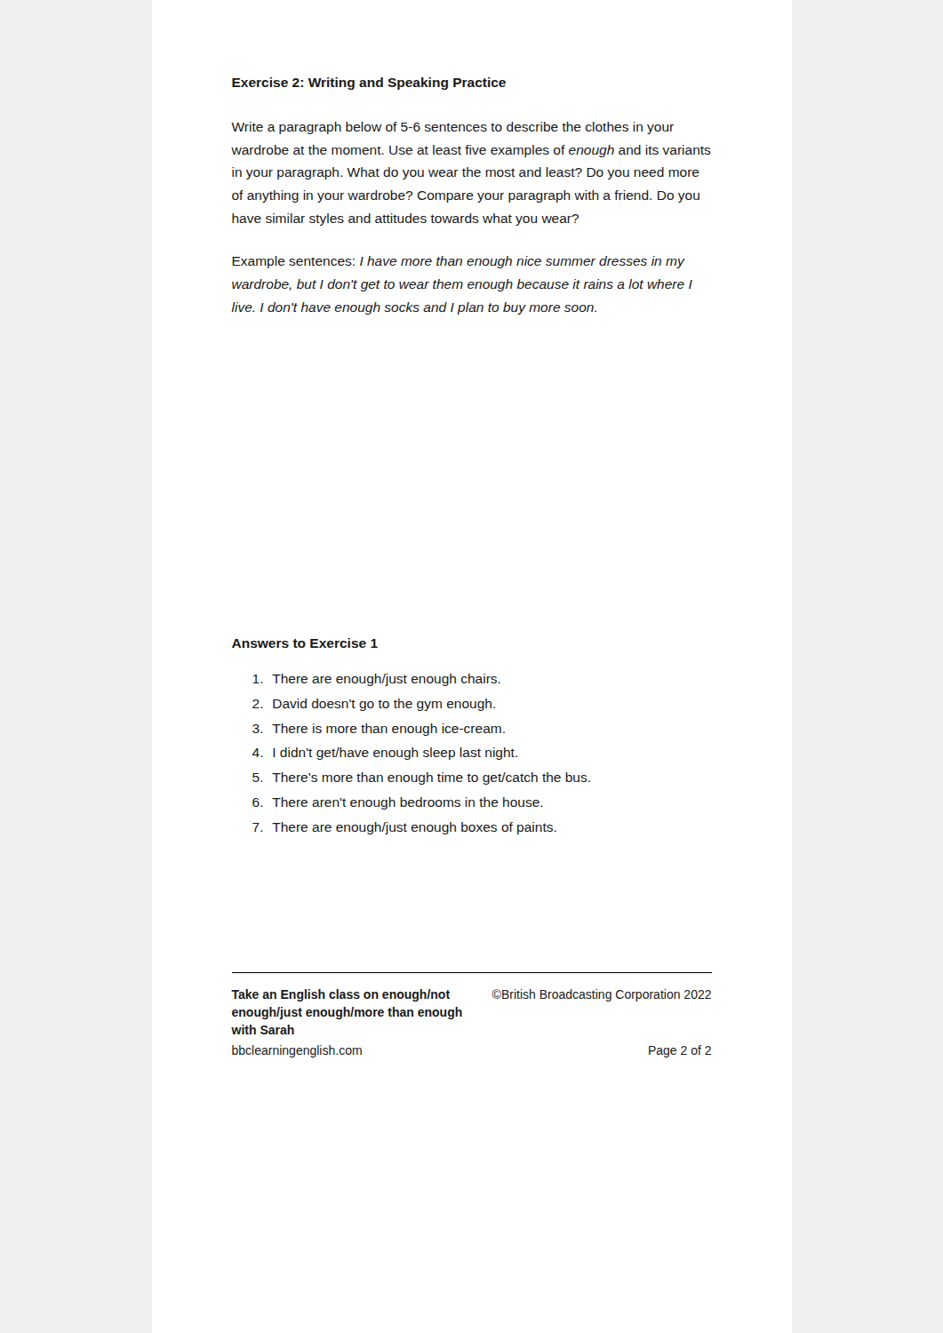Exercise 2: Writing and Speaking Practice
Write a paragraph below of 5-6 sentences to describe the clothes in your wardrobe at the moment. Use at least five examples of enough and its variants in your paragraph. What do you wear the most and least? Do you need more of anything in your wardrobe? Compare your paragraph with a friend. Do you have similar styles and attitudes towards what you wear?
Example sentences: I have more than enough nice summer dresses in my wardrobe, but I don't get to wear them enough because it rains a lot where I live. I don't have enough socks and I plan to buy more soon.
Answers to Exercise 1
There are enough/just enough chairs.
David doesn't go to the gym enough.
There is more than enough ice-cream.
I didn't get/have enough sleep last night.
There's more than enough time to get/catch the bus.
There aren't enough bedrooms in the house.
There are enough/just enough boxes of paints.
Take an English class on enough/not enough/just enough/more than enough with Sarah
©British Broadcasting Corporation 2022
bbclearningenglish.com
Page 2 of 2